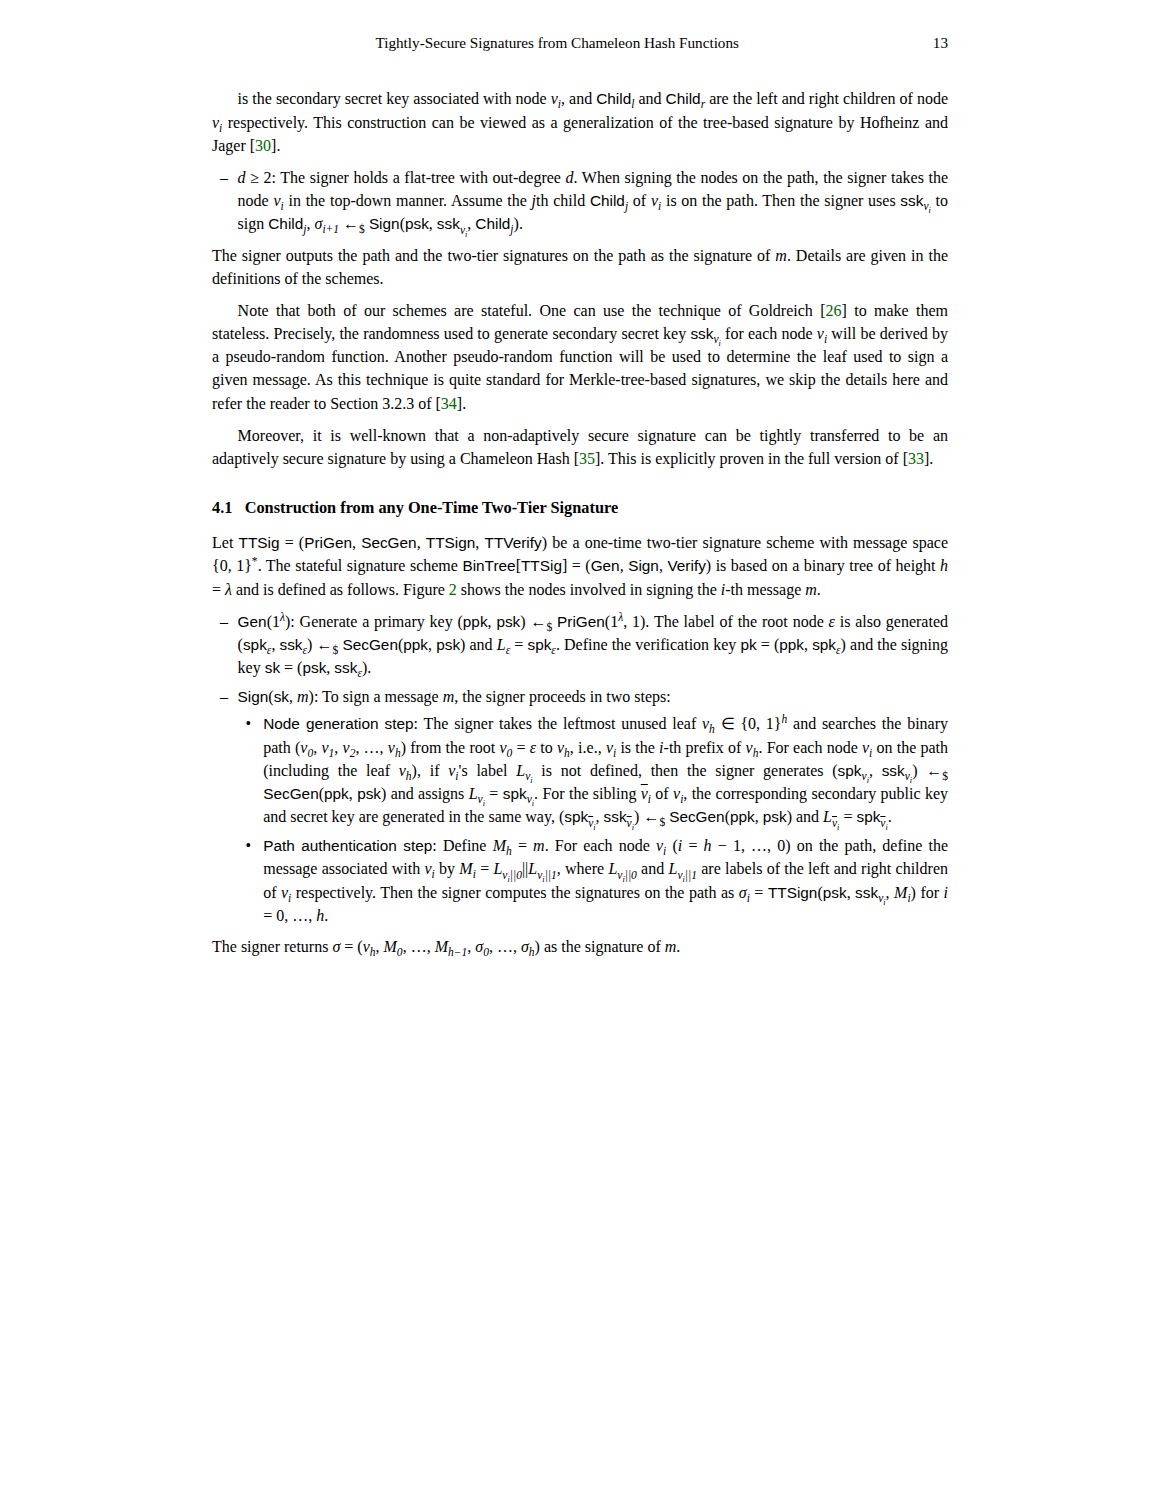Tightly-Secure Signatures from Chameleon Hash Functions 13
is the secondary secret key associated with node vi, and Childl and Childr are the left and right children of node vi respectively. This construction can be viewed as a generalization of the tree-based signature by Hofheinz and Jager [30].
d ≥ 2: The signer holds a flat-tree with out-degree d. When signing the nodes on the path, the signer takes the node vi in the top-down manner. Assume the jth child Childj of vi is on the path. Then the signer uses sskvi to sign Childj, σi+1 ←$ Sign(psk, sskvi, Childj).
The signer outputs the path and the two-tier signatures on the path as the signature of m. Details are given in the definitions of the schemes.
Note that both of our schemes are stateful. One can use the technique of Goldreich [26] to make them stateless. Precisely, the randomness used to generate secondary secret key sskvi for each node vi will be derived by a pseudo-random function. Another pseudo-random function will be used to determine the leaf used to sign a given message. As this technique is quite standard for Merkle-tree-based signatures, we skip the details here and refer the reader to Section 3.2.3 of [34].
Moreover, it is well-known that a non-adaptively secure signature can be tightly transferred to be an adaptively secure signature by using a Chameleon Hash [35]. This is explicitly proven in the full version of [33].
4.1 Construction from any One-Time Two-Tier Signature
Let TTSig = (PriGen, SecGen, TTSign, TTVerify) be a one-time two-tier signature scheme with message space {0, 1}*. The stateful signature scheme BinTree[TTSig] = (Gen, Sign, Verify) is based on a binary tree of height h = λ and is defined as follows. Figure 2 shows the nodes involved in signing the i-th message m.
Gen(1λ): Generate a primary key (ppk, psk) ←$ PriGen(1λ, 1). The label of the root node ε is also generated (spkε, sskε) ←$ SecGen(ppk, psk) and Lε = spkε. Define the verification key pk = (ppk, spkε) and the signing key sk = (psk, sskε).
Sign(sk, m): To sign a message m, the signer proceeds in two steps:
Node generation step: The signer takes the leftmost unused leaf vh ∈ {0, 1}h and searches the binary path (v0, v1, v2, …, vh) from the root v0 = ε to vh, i.e., vi is the i-th prefix of vh. For each node vi on the path (including the leaf vh), if vi's label Lvi is not defined, then the signer generates (spkvi, sskvi) ←$ SecGen(ppk, psk) and assigns Lvi = spkvi. For the sibling vi of vi, the corresponding secondary public key and secret key are generated in the same way, (spkvi, sskvi) ←$ SecGen(ppk, psk) and Lvi = spkvi.
Path authentication step: Define Mh = m. For each node vi (i = h − 1, …, 0) on the path, define the message associated with vi by Mi = Lvi||0||Lvi||1, where Lvi||0 and Lvi||1 are labels of the left and right children of vi respectively. Then the signer computes the signatures on the path as σi = TTSign(psk, sskvi, Mi) for i = 0, …, h.
The signer returns σ = (vh, M0, …, Mh−1, σ0, …, σh) as the signature of m.